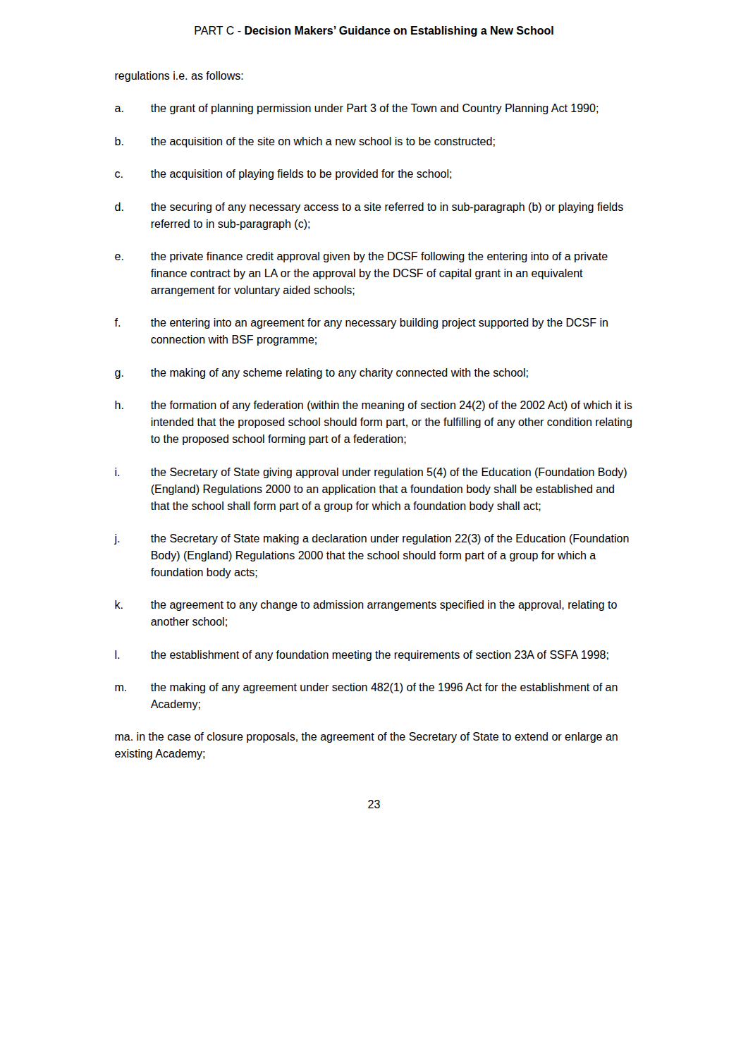PART C - Decision Makers’ Guidance on Establishing a New School
regulations i.e. as follows:
a.
the grant of planning permission under Part 3 of the Town and Country Planning Act 1990;
b.
the acquisition of the site on which a new school is to be constructed;
c.
the acquisition of playing fields to be provided for the school;
d.
the securing of any necessary access to a site referred to in sub-paragraph (b) or playing fields referred to in sub-paragraph (c);
e.
the private finance credit approval given by the DCSF following the entering into of a private finance contract by an LA or the approval by the DCSF of capital grant in an equivalent arrangement for voluntary aided schools;
f.
the entering into an agreement for any necessary building project supported by the DCSF in connection with BSF programme;
g.
the making of any scheme relating to any charity connected with the school;
h.
the formation of any federation (within the meaning of section 24(2) of the 2002 Act) of which it is intended that the proposed school should form part, or the fulfilling of any other condition relating to the proposed school forming part of a federation;
i.
the Secretary of State giving approval under regulation 5(4) of the Education (Foundation Body) (England) Regulations 2000 to an application that a foundation body shall be established and that the school shall form part of a group for which a foundation body shall act;
j.
the Secretary of State making a declaration under regulation 22(3) of the Education (Foundation Body) (England) Regulations 2000 that the school should form part of a group for which a foundation body acts;
k.
the agreement to any change to admission arrangements specified in the approval, relating to another school;
l.
the establishment of any foundation meeting the requirements of section 23A of SSFA 1998;
m.
the making of any agreement under section 482(1) of the 1996 Act for the establishment of an Academy;
ma. in the case of closure proposals, the agreement of the Secretary of State to extend or enlarge an existing Academy;
23